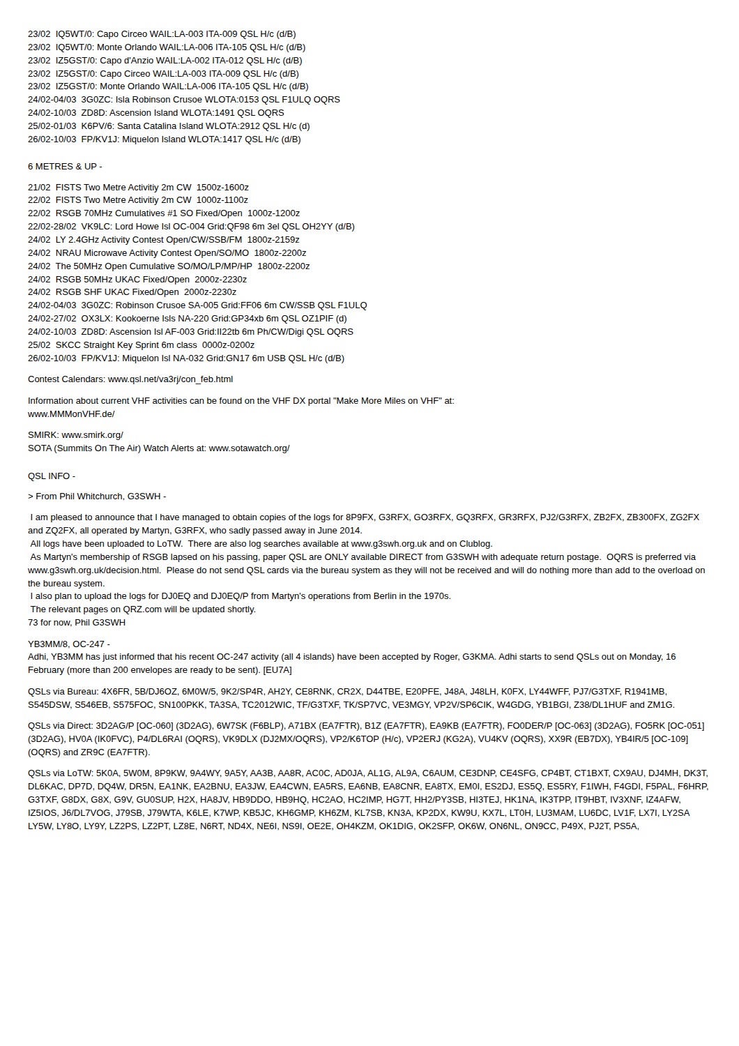23/02 IQ5WT/0: Capo Circeo WAIL:LA-003 ITA-009 QSL H/c (d/B)
23/02 IQ5WT/0: Monte Orlando WAIL:LA-006 ITA-105 QSL H/c (d/B)
23/02 IZ5GST/0: Capo d'Anzio WAIL:LA-002 ITA-012 QSL H/c (d/B)
23/02 IZ5GST/0: Capo Circeo WAIL:LA-003 ITA-009 QSL H/c (d/B)
23/02 IZ5GST/0: Monte Orlando WAIL:LA-006 ITA-105 QSL H/c (d/B)
24/02-04/03 3G0ZC: Isla Robinson Crusoe WLOTA:0153 QSL F1ULQ OQRS
24/02-10/03 ZD8D: Ascension Island WLOTA:1491 QSL OQRS
25/02-01/03 K6PV/6: Santa Catalina Island WLOTA:2912 QSL H/c (d)
26/02-10/03 FP/KV1J: Miquelon Island WLOTA:1417 QSL H/c (d/B)
6 METRES & UP -
21/02 FISTS Two Metre Activitiy 2m CW 1500z-1600z
22/02 FISTS Two Metre Activitiy 2m CW 1000z-1100z
22/02 RSGB 70MHz Cumulatives #1 SO Fixed/Open 1000z-1200z
22/02-28/02 VK9LC: Lord Howe Isl OC-004 Grid:QF98 6m 3el QSL OH2YY (d/B)
24/02 LY 2.4GHz Activity Contest Open/CW/SSB/FM 1800z-2159z
24/02 NRAU Microwave Activity Contest Open/SO/MO 1800z-2200z
24/02 The 50MHz Open Cumulative SO/MO/LP/MP/HP 1800z-2200z
24/02 RSGB 50MHz UKAC Fixed/Open 2000z-2230z
24/02 RSGB SHF UKAC Fixed/Open 2000z-2230z
24/02-04/03 3G0ZC: Robinson Crusoe SA-005 Grid:FF06 6m CW/SSB QSL F1ULQ
24/02-27/02 OX3LX: Kookoerne Isls NA-220 Grid:GP34xb 6m QSL OZ1PIF (d)
24/02-10/03 ZD8D: Ascension Isl AF-003 Grid:II22tb 6m Ph/CW/Digi QSL OQRS
25/02 SKCC Straight Key Sprint 6m class 0000z-0200z
26/02-10/03 FP/KV1J: Miquelon Isl NA-032 Grid:GN17 6m USB QSL H/c (d/B)
Contest Calendars: www.qsl.net/va3rj/con_feb.html
Information about current VHF activities can be found on the VHF DX portal "Make More Miles on VHF" at:
www.MMMonVHF.de/
SMIRK: www.smirk.org/
SOTA (Summits On The Air) Watch Alerts at: www.sotawatch.org/
QSL INFO -
> From Phil Whitchurch, G3SWH -
I am pleased to announce that I have managed to obtain copies of the logs for 8P9FX, G3RFX, GO3RFX, GQ3RFX, GR3RFX, PJ2/G3RFX, ZB2FX, ZB300FX, ZG2FX and ZQ2FX, all operated by Martyn, G3RFX, who sadly passed away in June 2014.
All logs have been uploaded to LoTW. There are also log searches available at www.g3swh.org.uk and on Clublog.
As Martyn's membership of RSGB lapsed on his passing, paper QSL are ONLY available DIRECT from G3SWH with adequate return postage. OQRS is preferred via www.g3swh.org.uk/decision.html. Please do not send QSL cards via the bureau system as they will not be received and will do nothing more than add to the overload on the bureau system.
I also plan to upload the logs for DJ0EQ and DJ0EQ/P from Martyn's operations from Berlin in the 1970s.
The relevant pages on QRZ.com will be updated shortly.
73 for now, Phil G3SWH
YB3MM/8, OC-247 -
Adhi, YB3MM has just informed that his recent OC-247 activity (all 4 islands) have been accepted by Roger, G3KMA. Adhi starts to send QSLs out on Monday, 16 February (more than 200 envelopes are ready to be sent). [EU7A]
QSLs via Bureau: 4X6FR, 5B/DJ6OZ, 6M0W/5, 9K2/SP4R, AH2Y, CE8RNK, CR2X, D44TBE, E20PFE, J48A, J48LH, K0FX, LY44WFF, PJ7/G3TXF, R1941MB, S545DSW, S546EB, S575FOC, SN100PKK, TA3SA, TC2012WIC, TF/G3TXF, TK/SP7VC, VE3MGY, VP2V/SP6CIK, W4GDG, YB1BGI, Z38/DL1HUF and ZM1G.
QSLs via Direct: 3D2AG/P [OC-060] (3D2AG), 6W7SK (F6BLP), A71BX (EA7FTR), B1Z (EA7FTR), EA9KB (EA7FTR), FO0DER/P [OC-063] (3D2AG), FO5RK [OC-051] (3D2AG), HV0A (IK0FVC), P4/DL6RAI (OQRS), VK9DLX (DJ2MX/OQRS), VP2/K6TOP (H/c), VP2ERJ (KG2A), VU4KV (OQRS), XX9R (EB7DX), YB4IR/5 [OC-109] (OQRS) and ZR9C (EA7FTR).
QSLs via LoTW: 5K0A, 5W0M, 8P9KW, 9A4WY, 9A5Y, AA3B, AA8R, AC0C, AD0JA, AL1G, AL9A, C6AUM, CE3DNP, CE4SFG, CP4BT, CT1BXT, CX9AU, DJ4MH, DK3T, DL6KAC, DP7D, DQ4W, DR5N, EA1NK, EA2BNU, EA3JW, EA4CWN, EA5RS, EA6NB, EA8CNR, EA8TX, EM0I, ES2DJ, ES5Q, ES5RY, F1IWH, F4GDI, F5PAL, F6HRP, G3TXF, G8DX, G8X, G9V, GU0SUP, H2X, HA8JV, HB9DDO, HB9HQ, HC2AO, HC2IMP, HG7T, HH2/PY3SB, HI3TEJ, HK1NA, IK3TPP, IT9HBT, IV3XNF, IZ4AFW, IZ5IOS, J6/DL7VOG, J79SB, J79WTA, K6LE, K7WP, KB5JC, KH6GMP, KH6ZM, KL7SB, KN3A, KP2DX, KW9U, KX7L, LT0H, LU3MAM, LU6DC, LV1F, LX7I, LY2SA LY5W, LY8O, LY9Y, LZ2PS, LZ2PT, LZ8E, N6RT, ND4X, NE6I, NS9I, OE2E, OH4KZM, OK1DIG, OK2SFP, OK6W, ON6NL, ON9CC, P49X, PJ2T, PS5A,